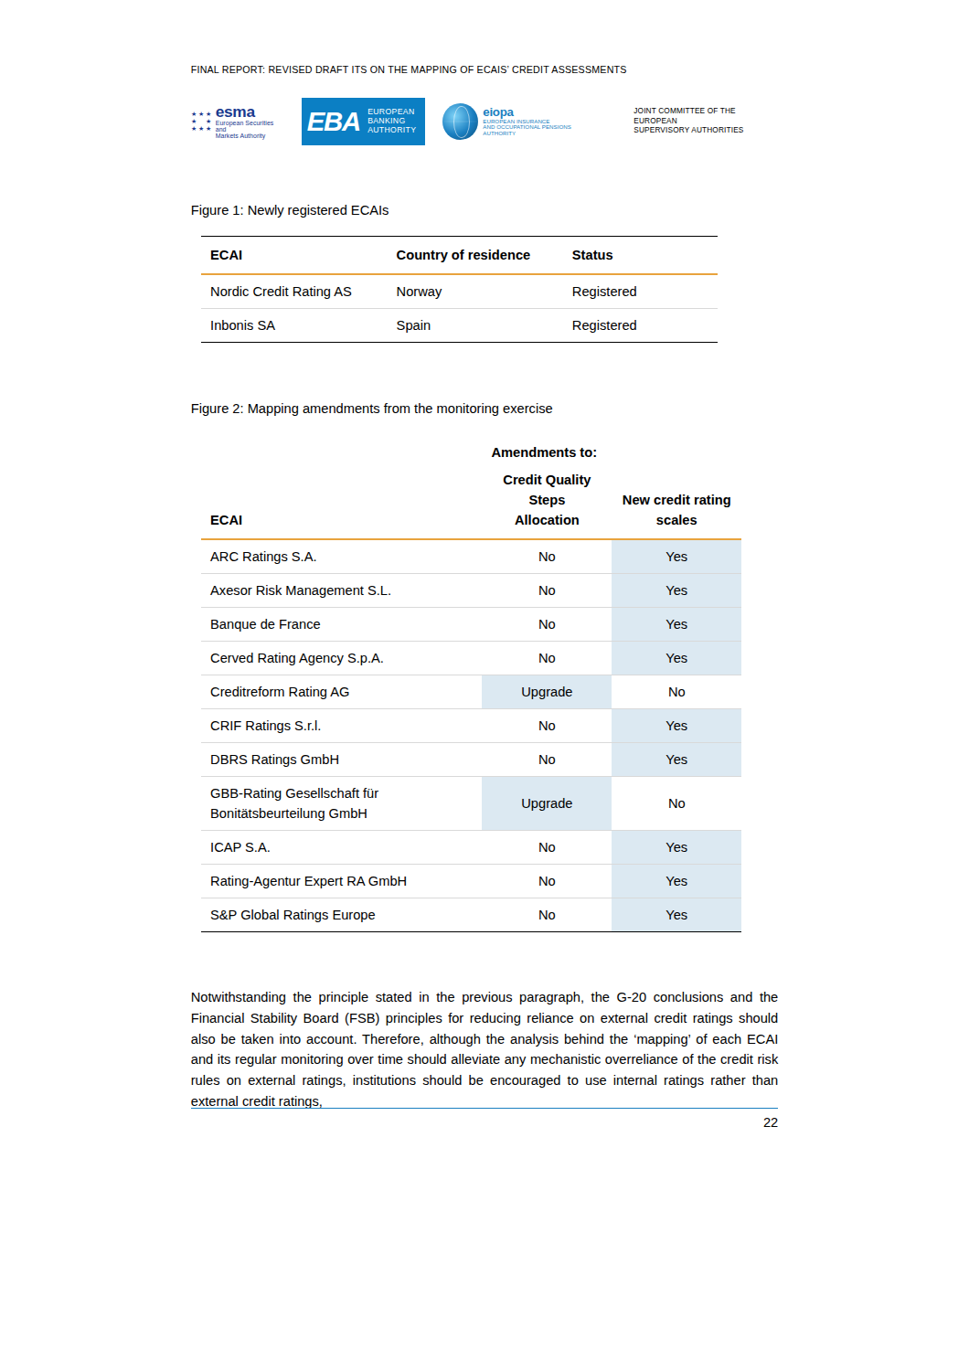FINAL REPORT: REVISED DRAFT ITS ON THE MAPPING OF ECAIS’ CREDIT ASSESSMENTS
★★★ ★ ★ ★★★
esma
European Securities and
Markets Authority
EBA
European
Banking
Authority
eiopa
European Insurance
and Occupational Pensions Authority
Joint Committee of the European
Supervisory Authorities
Figure 1: Newly registered ECAIs
| ECAI | Country of residence | Status |
| --- | --- | --- |
| Nordic Credit Rating AS | Norway | Registered |
| Inbonis SA | Spain | Registered |
Figure 2: Mapping amendments from the monitoring exercise
| | Amendments to: |
| --- | --- |
| ECAI | Credit Quality Steps Allocation | New credit rating scales |
| ARC Ratings S.A. | No | Yes |
| Axesor Risk Management S.L. | No | Yes |
| Banque de France | No | Yes |
| Cerved Rating Agency S.p.A. | No | Yes |
| Creditreform Rating AG | Upgrade | No |
| CRIF Ratings S.r.l. | No | Yes |
| DBRS Ratings GmbH | No | Yes |
| GBB-Rating Gesellschaft für Bonitätsbeurteilung GmbH | Upgrade | No |
| ICAP S.A. | No | Yes |
| Rating-Agentur Expert RA GmbH | No | Yes |
| S&P Global Ratings Europe | No | Yes |
Notwithstanding the principle stated in the previous paragraph, the G-20 conclusions and the Financial Stability Board (FSB) principles for reducing reliance on external credit ratings should also be taken into account. Therefore, although the analysis behind the ‘mapping’ of each ECAI and its regular monitoring over time should alleviate any mechanistic overreliance of the credit risk rules on external ratings, institutions should be encouraged to use internal ratings rather than external credit ratings,
22